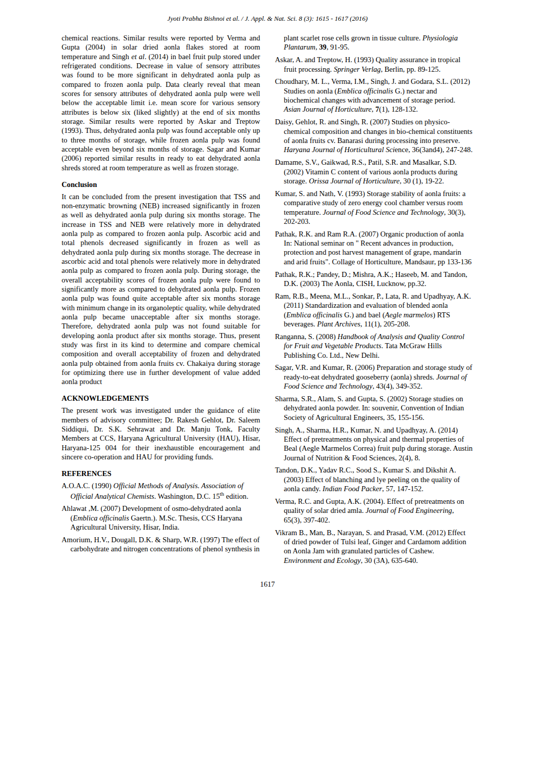Jyoti Prabha Bishnoi et al. / J. Appl. & Nat. Sci. 8 (3): 1615 - 1617 (2016)
chemical reactions. Similar results were reported by Verma and Gupta (2004) in solar dried aonla flakes stored at room temperature and Singh et al. (2014) in bael fruit pulp stored under refrigerated conditions. Decrease in value of sensory attributes was found to be more significant in dehydrated aonla pulp as compared to frozen aonla pulp. Data clearly reveal that mean scores for sensory attributes of dehydrated aonla pulp were well below the acceptable limit i.e. mean score for various sensory attributes is below six (liked slightly) at the end of six months storage. Similar results were reported by Askar and Treptow (1993). Thus, dehydrated aonla pulp was found acceptable only up to three months of storage, while frozen aonla pulp was found acceptable even beyond six months of storage. Sagar and Kumar (2006) reported similar results in ready to eat dehydrated aonla shreds stored at room temperature as well as frozen storage.
Conclusion
It can be concluded from the present investigation that TSS and non-enzymatic browning (NEB) increased significantly in frozen as well as dehydrated aonla pulp during six months storage. The increase in TSS and NEB were relatively more in dehydrated aonla pulp as compared to frozen aonla pulp. Ascorbic acid and total phenols decreased significantly in frozen as well as dehydrated aonla pulp during six months storage. The decrease in ascorbic acid and total phenols were relatively more in dehydrated aonla pulp as compared to frozen aonla pulp. During storage, the overall acceptability scores of frozen aonla pulp were found to significantly more as compared to dehydrated aonla pulp. Frozen aonla pulp was found quite acceptable after six months storage with minimum change in its organoleptic quality, while dehydrated aonla pulp became unacceptable after six months storage. Therefore, dehydrated aonla pulp was not found suitable for developing aonla product after six months storage. Thus, present study was first in its kind to determine and compare chemical composition and overall acceptability of frozen and dehydrated aonla pulp obtained from aonla fruits cv. Chakaiya during storage for optimizing there use in further development of value added aonla product
ACKNOWLEDGEMENTS
The present work was investigated under the guidance of elite members of advisory committee; Dr. Rakesh Gehlot, Dr. Saleem Siddiqui, Dr. S.K. Sehrawat and Dr. Manju Tonk, Faculty Members at CCS, Haryana Agricultural University (HAU), Hisar, Haryana-125 004 for their inexhaustible encouragement and sincere co-operation and HAU for providing funds.
REFERENCES
A.O.A.C. (1990) Official Methods of Analysis. Association of Official Analytical Chemists. Washington, D.C. 15th edition.
Ahlawat ,M. (2007) Development of osmo-dehydrated aonla (Emblica officinalis Gaertn.). M.Sc. Thesis, CCS Haryana Agricultural University, Hisar, India.
Amorium, H.V., Dougall, D.K. & Sharp, W.R. (1997) The effect of carbohydrate and nitrogen concentrations of phenol synthesis in plant scarlet rose cells grown in tissue culture. Physiologia Plantarum, 39, 91-95.
Askar, A. and Treptow, H. (1993) Quality assurance in tropical fruit processing. Springer Verlag, Berlin, pp. 89-125.
Choudhary, M. L., Verma, I.M., Singh, J. and Godara, S.L. (2012) Studies on aonla (Emblica officinalis G.) nectar and biochemical changes with advancement of storage period. Asian Journal of Horticulture, 7(1), 128-132.
Daisy, Gehlot, R. and Singh, R. (2007) Studies on physico-chemical composition and changes in bio-chemical constituents of aonla fruits cv. Banarasi during processing into preserve. Haryana Journal of Horticultural Science, 36(3and4), 247-248.
Damame, S.V., Gaikwad, R.S., Patil, S.R. and Masalkar, S.D. (2002) Vitamin C content of various aonla products during storage. Orissa Journal of Horticulture, 30 (1), 19-22.
Kumar, S. and Nath, V. (1993) Storage stability of aonla fruits: a comparative study of zero energy cool chamber versus room temperature. Journal of Food Science and Technology, 30(3), 202-203.
Pathak, R.K. and Ram R.A. (2007) Organic production of aonla In: National seminar on " Recent advances in production, protection and post harvest management of grape, mandarin and arid fruits". Collage of Horticulture, Mandsaur, pp 133-136
Pathak, R.K.; Pandey, D.; Mishra, A.K.; Haseeb, M. and Tandon, D.K. (2003) The Aonla, CISH, Lucknow, pp.32.
Ram, R.B., Meena, M.L., Sonkar, P., Lata, R. and Upadhyay, A.K. (2011) Standardization and evaluation of blended aonla (Emblica officinalis G.) and bael (Aegle marmelos) RTS beverages. Plant Archives, 11(1), 205-208.
Ranganna, S. (2008) Handbook of Analysis and Quality Control for Fruit and Vegetable Products. Tata McGraw Hills Publishing Co. Ltd., New Delhi.
Sagar, V.R. and Kumar, R. (2006) Preparation and storage study of ready-to-eat dehydrated gooseberry (aonla) shreds. Journal of Food Science and Technology, 43(4), 349-352.
Sharma, S.R., Alam, S. and Gupta, S. (2002) Storage studies on dehydrated aonla powder. In: souvenir, Convention of Indian Society of Agricultural Engineers, 35, 155-156.
Singh, A., Sharma, H.R., Kumar, N. and Upadhyay, A. (2014) Effect of pretreatments on physical and thermal properties of Beal (Aegle Marmelos Correa) fruit pulp during storage. Austin Journal of Nutrition & Food Sciences, 2(4), 8.
Tandon, D.K., Yadav R.C., Sood S., Kumar S. and Dikshit A. (2003) Effect of blanching and lye peeling on the quality of aonla candy. Indian Food Packer, 57, 147-152.
Verma, R.C. and Gupta, A.K. (2004). Effect of pretreatments on quality of solar dried amla. Journal of Food Engineering, 65(3), 397-402.
Vikram B., Man, B., Narayan, S. and Prasad, V.M. (2012) Effect of dried powder of Tulsi leaf, Ginger and Cardamom addition on Aonla Jam with granulated particles of Cashew. Environment and Ecology, 30 (3A), 635-640.
1617